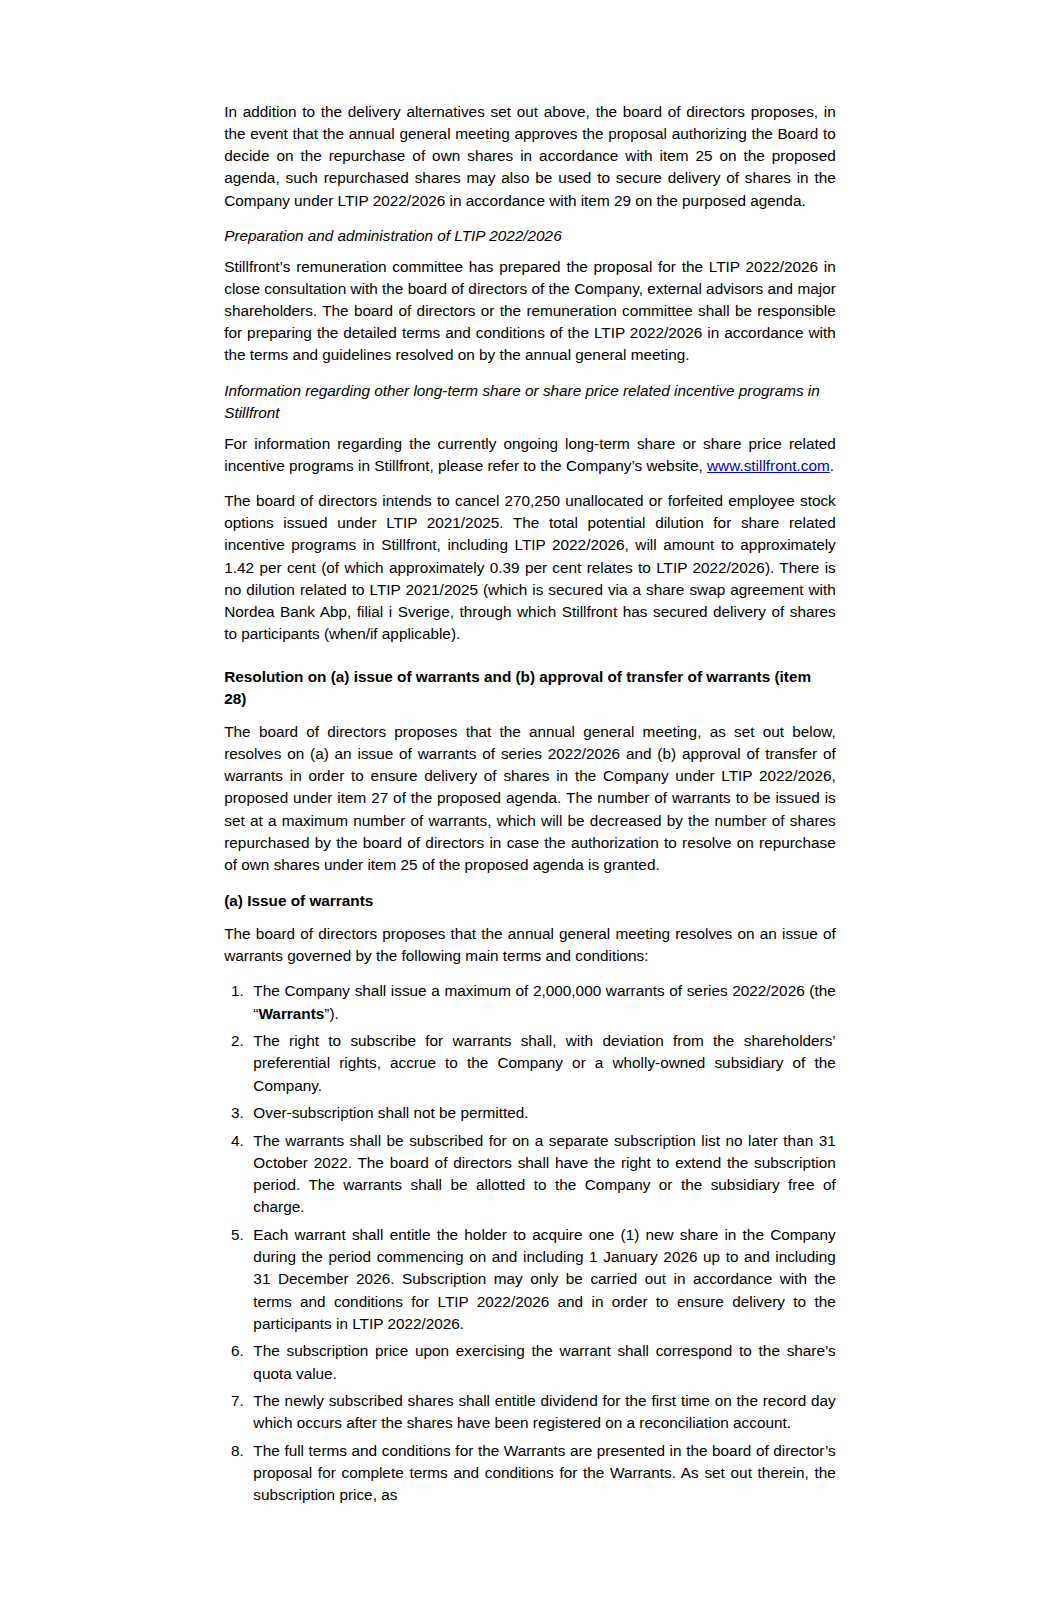In addition to the delivery alternatives set out above, the board of directors proposes, in the event that the annual general meeting approves the proposal authorizing the Board to decide on the repurchase of own shares in accordance with item 25 on the proposed agenda, such repurchased shares may also be used to secure delivery of shares in the Company under LTIP 2022/2026 in accordance with item 29 on the purposed agenda.
Preparation and administration of LTIP 2022/2026
Stillfront’s remuneration committee has prepared the proposal for the LTIP 2022/2026 in close consultation with the board of directors of the Company, external advisors and major shareholders. The board of directors or the remuneration committee shall be responsible for preparing the detailed terms and conditions of the LTIP 2022/2026 in accordance with the terms and guidelines resolved on by the annual general meeting.
Information regarding other long-term share or share price related incentive programs in Stillfront
For information regarding the currently ongoing long-term share or share price related incentive programs in Stillfront, please refer to the Company’s website, www.stillfront.com.
The board of directors intends to cancel 270,250 unallocated or forfeited employee stock options issued under LTIP 2021/2025. The total potential dilution for share related incentive programs in Stillfront, including LTIP 2022/2026, will amount to approximately 1.42 per cent (of which approximately 0.39 per cent relates to LTIP 2022/2026). There is no dilution related to LTIP 2021/2025 (which is secured via a share swap agreement with Nordea Bank Abp, filial i Sverige, through which Stillfront has secured delivery of shares to participants (when/if applicable).
Resolution on (a) issue of warrants and (b) approval of transfer of warrants (item 28)
The board of directors proposes that the annual general meeting, as set out below, resolves on (a) an issue of warrants of series 2022/2026 and (b) approval of transfer of warrants in order to ensure delivery of shares in the Company under LTIP 2022/2026, proposed under item 27 of the proposed agenda. The number of warrants to be issued is set at a maximum number of warrants, which will be decreased by the number of shares repurchased by the board of directors in case the authorization to resolve on repurchase of own shares under item 25 of the proposed agenda is granted.
(a) Issue of warrants
The board of directors proposes that the annual general meeting resolves on an issue of warrants governed by the following main terms and conditions:
The Company shall issue a maximum of 2,000,000 warrants of series 2022/2026 (the “Warrants”).
The right to subscribe for warrants shall, with deviation from the shareholders’ preferential rights, accrue to the Company or a wholly-owned subsidiary of the Company.
Over-subscription shall not be permitted.
The warrants shall be subscribed for on a separate subscription list no later than 31 October 2022. The board of directors shall have the right to extend the subscription period. The warrants shall be allotted to the Company or the subsidiary free of charge.
Each warrant shall entitle the holder to acquire one (1) new share in the Company during the period commencing on and including 1 January 2026 up to and including 31 December 2026. Subscription may only be carried out in accordance with the terms and conditions for LTIP 2022/2026 and in order to ensure delivery to the participants in LTIP 2022/2026.
The subscription price upon exercising the warrant shall correspond to the share’s quota value.
The newly subscribed shares shall entitle dividend for the first time on the record day which occurs after the shares have been registered on a reconciliation account.
The full terms and conditions for the Warrants are presented in the board of director’s proposal for complete terms and conditions for the Warrants. As set out therein, the subscription price, as